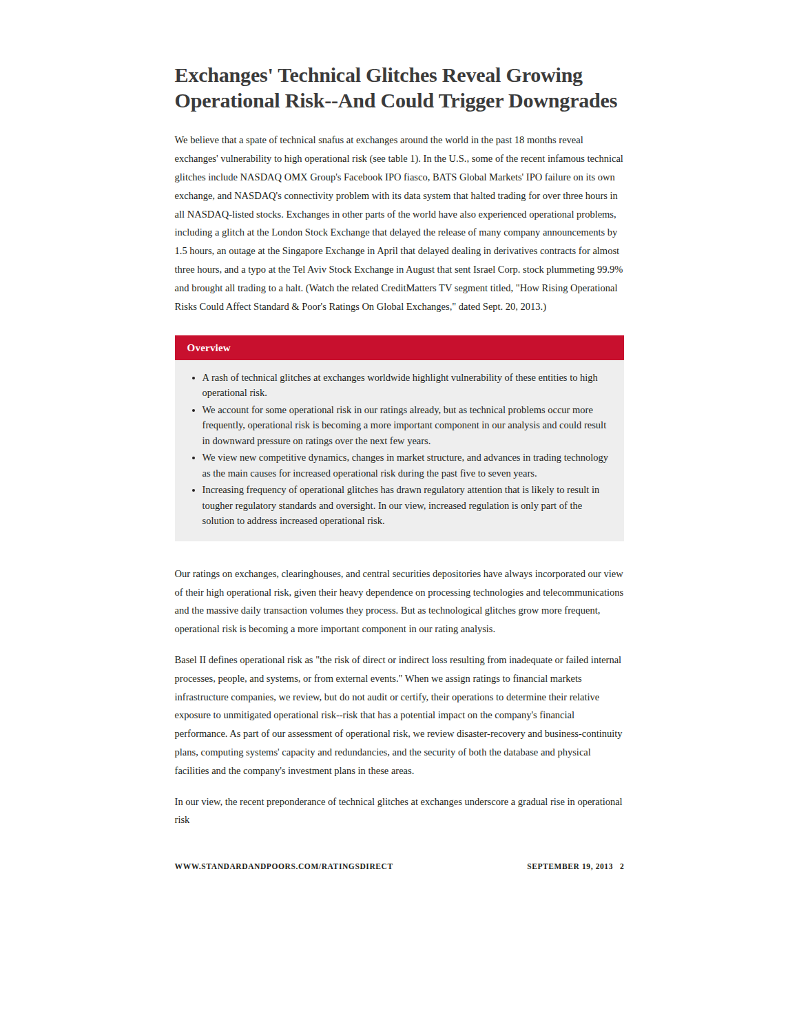Exchanges' Technical Glitches Reveal Growing Operational Risk--And Could Trigger Downgrades
We believe that a spate of technical snafus at exchanges around the world in the past 18 months reveal exchanges' vulnerability to high operational risk (see table 1). In the U.S., some of the recent infamous technical glitches include NASDAQ OMX Group's Facebook IPO fiasco, BATS Global Markets' IPO failure on its own exchange, and NASDAQ's connectivity problem with its data system that halted trading for over three hours in all NASDAQ-listed stocks. Exchanges in other parts of the world have also experienced operational problems, including a glitch at the London Stock Exchange that delayed the release of many company announcements by 1.5 hours, an outage at the Singapore Exchange in April that delayed dealing in derivatives contracts for almost three hours, and a typo at the Tel Aviv Stock Exchange in August that sent Israel Corp. stock plummeting 99.9% and brought all trading to a halt. (Watch the related CreditMatters TV segment titled, "How Rising Operational Risks Could Affect Standard & Poor's Ratings On Global Exchanges," dated Sept. 20, 2013.)
Overview
A rash of technical glitches at exchanges worldwide highlight vulnerability of these entities to high operational risk.
We account for some operational risk in our ratings already, but as technical problems occur more frequently, operational risk is becoming a more important component in our analysis and could result in downward pressure on ratings over the next few years.
We view new competitive dynamics, changes in market structure, and advances in trading technology as the main causes for increased operational risk during the past five to seven years.
Increasing frequency of operational glitches has drawn regulatory attention that is likely to result in tougher regulatory standards and oversight. In our view, increased regulation is only part of the solution to address increased operational risk.
Our ratings on exchanges, clearinghouses, and central securities depositories have always incorporated our view of their high operational risk, given their heavy dependence on processing technologies and telecommunications and the massive daily transaction volumes they process. But as technological glitches grow more frequent, operational risk is becoming a more important component in our rating analysis.
Basel II defines operational risk as "the risk of direct or indirect loss resulting from inadequate or failed internal processes, people, and systems, or from external events." When we assign ratings to financial markets infrastructure companies, we review, but do not audit or certify, their operations to determine their relative exposure to unmitigated operational risk--risk that has a potential impact on the company's financial performance. As part of our assessment of operational risk, we review disaster-recovery and business-continuity plans, computing systems' capacity and redundancies, and the security of both the database and physical facilities and the company's investment plans in these areas.
In our view, the recent preponderance of technical glitches at exchanges underscore a gradual rise in operational risk
www.standardandpoors.com/ratingsdirect
September 19, 20132